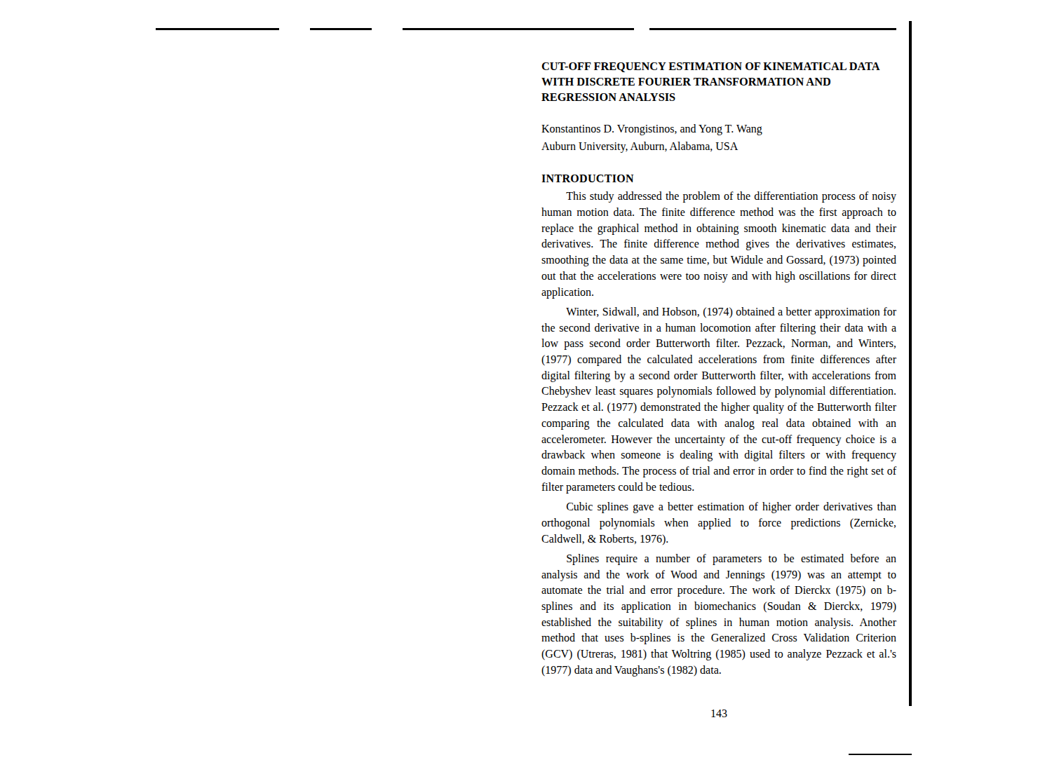CUT-OFF FREQUENCY ESTIMATION OF KINEMATICAL DATA WITH DISCRETE FOURIER TRANSFORMATION AND REGRESSION ANALYSIS
Konstantinos D. Vrongistinos, and Yong T. Wang
Auburn University, Auburn, Alabama, USA
INTRODUCTION
This study addressed the problem of the differentiation process of noisy human motion data. The finite difference method was the first approach to replace the graphical method in obtaining smooth kinematic data and their derivatives. The finite difference method gives the derivatives estimates, smoothing the data at the same time, but Widule and Gossard, (1973) pointed out that the accelerations were too noisy and with high oscillations for direct application.
Winter, Sidwall, and Hobson, (1974) obtained a better approximation for the second derivative in a human locomotion after filtering their data with a low pass second order Butterworth filter. Pezzack, Norman, and Winters, (1977) compared the calculated accelerations from finite differences after digital filtering by a second order Butterworth filter, with accelerations from Chebyshev least squares polynomials followed by polynomial differentiation. Pezzack et al. (1977) demonstrated the higher quality of the Butterworth filter comparing the calculated data with analog real data obtained with an accelerometer. However the uncertainty of the cut-off frequency choice is a drawback when someone is dealing with digital filters or with frequency domain methods. The process of trial and error in order to find the right set of filter parameters could be tedious.
Cubic splines gave a better estimation of higher order derivatives than orthogonal polynomials when applied to force predictions (Zernicke, Caldwell, & Roberts, 1976).
Splines require a number of parameters to be estimated before an analysis and the work of Wood and Jennings (1979) was an attempt to automate the trial and error procedure. The work of Dierckx (1975) on b-splines and its application in biomechanics (Soudan & Dierckx, 1979) established the suitability of splines in human motion analysis. Another method that uses b-splines is the Generalized Cross Validation Criterion (GCV) (Utreras, 1981) that Woltring (1985) used to analyze Pezzack et al.'s (1977) data and Vaughans's (1982) data.
143